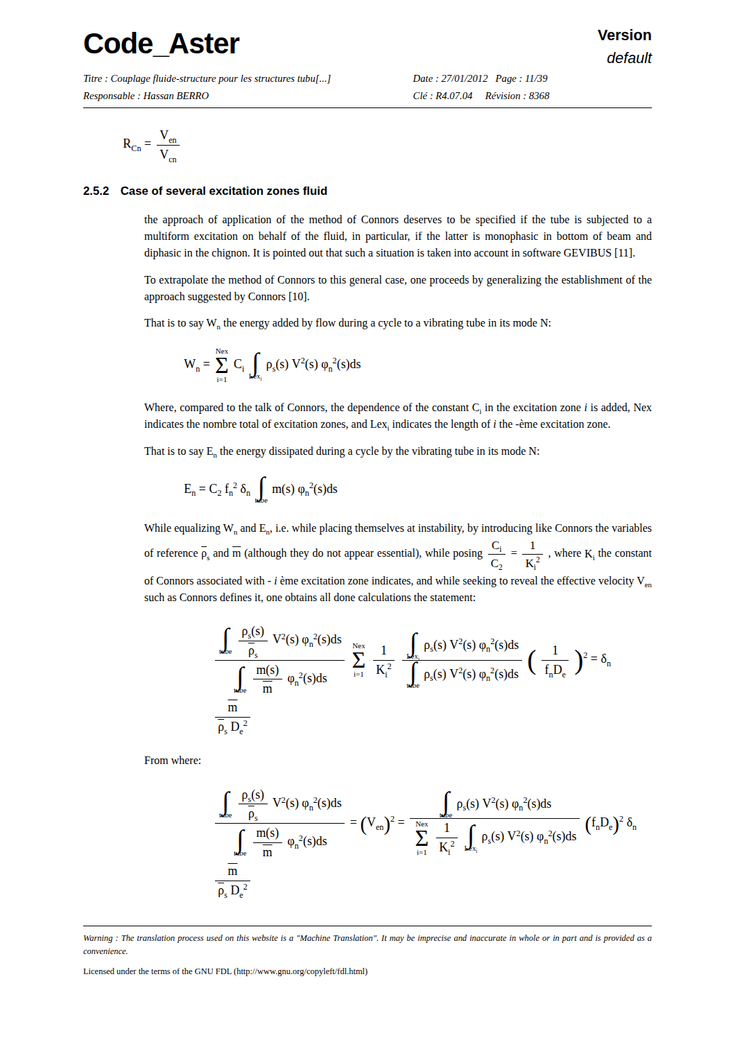Version
default
Code_Aster
| Titre : Couplage fluide-structure pour les structures tubu[...] | Date : 27/01/2012 Page : 11/39 |
| Responsable : Hassan BERRO | Clé : R4.07.04 Révision : 8368 |
RCn = Ven Vcn
2.5.2 Case of several excitation zones fluid
the approach of application of the method of Connors deserves to be specified if the tube is subjected to a multiform excitation on behalf of the fluid, in particular, if the latter is monophasic in bottom of beam and diphasic in the chignon. It is pointed out that such a situation is taken into account in software GEVIBUS [11].
To extrapolate the method of Connors to this general case, one proceeds by generalizing the establishment of the approach suggested by Connors [10].
That is to say Wn the energy added by flow during a cycle to a vibrating tube in its mode N:
Wn = Nex Σ i=1 Ci ∫ Lexi ρs(s) V2(s) φn2(s)ds
Where, compared to the talk of Connors, the dependence of the constant Ci in the excitation zone i is added, Nex indicates the nombre total of excitation zones, and Lexi indicates the length of i the -ème excitation zone.
That is to say En the energy dissipated during a cycle by the vibrating tube in its mode N:
En = C2 fn2 δn ∫ tube m(s) φn2(s)ds
While equalizing Wn and En, i.e. while placing themselves at instability, by introducing like Connors the variables of reference ρs and m (although they do not appear essential), while posing Ci C2 = 1 Ki2 , where Ki the constant of Connors associated with - i ème excitation zone indicates, and while seeking to reveal the effective velocity Ven such as Connors defines it, one obtains all done calculations the statement:
∫ tube ρs(s) ρs V2(s) φn2(s)ds ∫ tube m(s) m φn2(s)ds Nex Σ i=1 1 Ki2 ∫ Lexi ρs(s) V2(s) φn2(s)ds ∫ tube ρs(s) V2(s) φn2(s)ds ( 1 fnDe )2 = δn m ρs De2
From where:
∫ tube ρs(s) ρs V2(s) φn2(s)ds ∫ tube m(s) m φn2(s)ds = (Ven)2 = ∫ tube ρs(s) V2(s) φn2(s)ds Nex Σ i=1 1 Ki2 ∫ Lexi ρs(s) V2(s) φn2(s)ds (fnDe)2 δn m ρs De2
Warning : The translation process used on this website is a "Machine Translation". It may be imprecise and inaccurate in whole or in part and is provided as a convenience.
Licensed under the terms of the GNU FDL (http://www.gnu.org/copyleft/fdl.html)